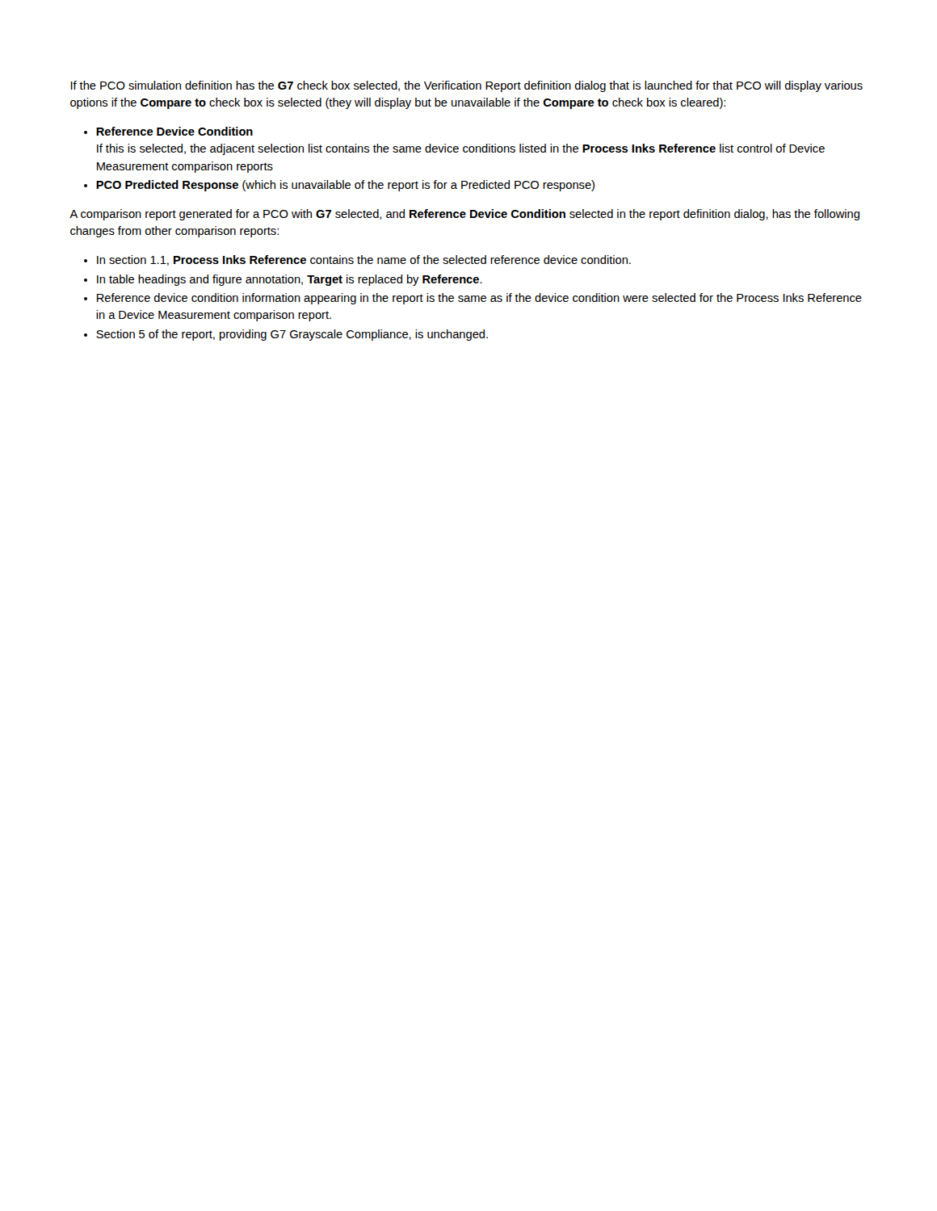If the PCO simulation definition has the G7 check box selected, the Verification Report definition dialog that is launched for that PCO will display various options if the Compare to check box is selected (they will display but be unavailable if the Compare to check box is cleared):
Reference Device Condition If this is selected, the adjacent selection list contains the same device conditions listed in the Process Inks Reference list control of Device Measurement comparison reports
PCO Predicted Response (which is unavailable of the report is for a Predicted PCO response)
A comparison report generated for a PCO with G7 selected, and Reference Device Condition selected in the report definition dialog, has the following changes from other comparison reports:
In section 1.1, Process Inks Reference contains the name of the selected reference device condition.
In table headings and figure annotation, Target is replaced by Reference.
Reference device condition information appearing in the report is the same as if the device condition were selected for the Process Inks Reference in a Device Measurement comparison report.
Section 5 of the report, providing G7 Grayscale Compliance, is unchanged.